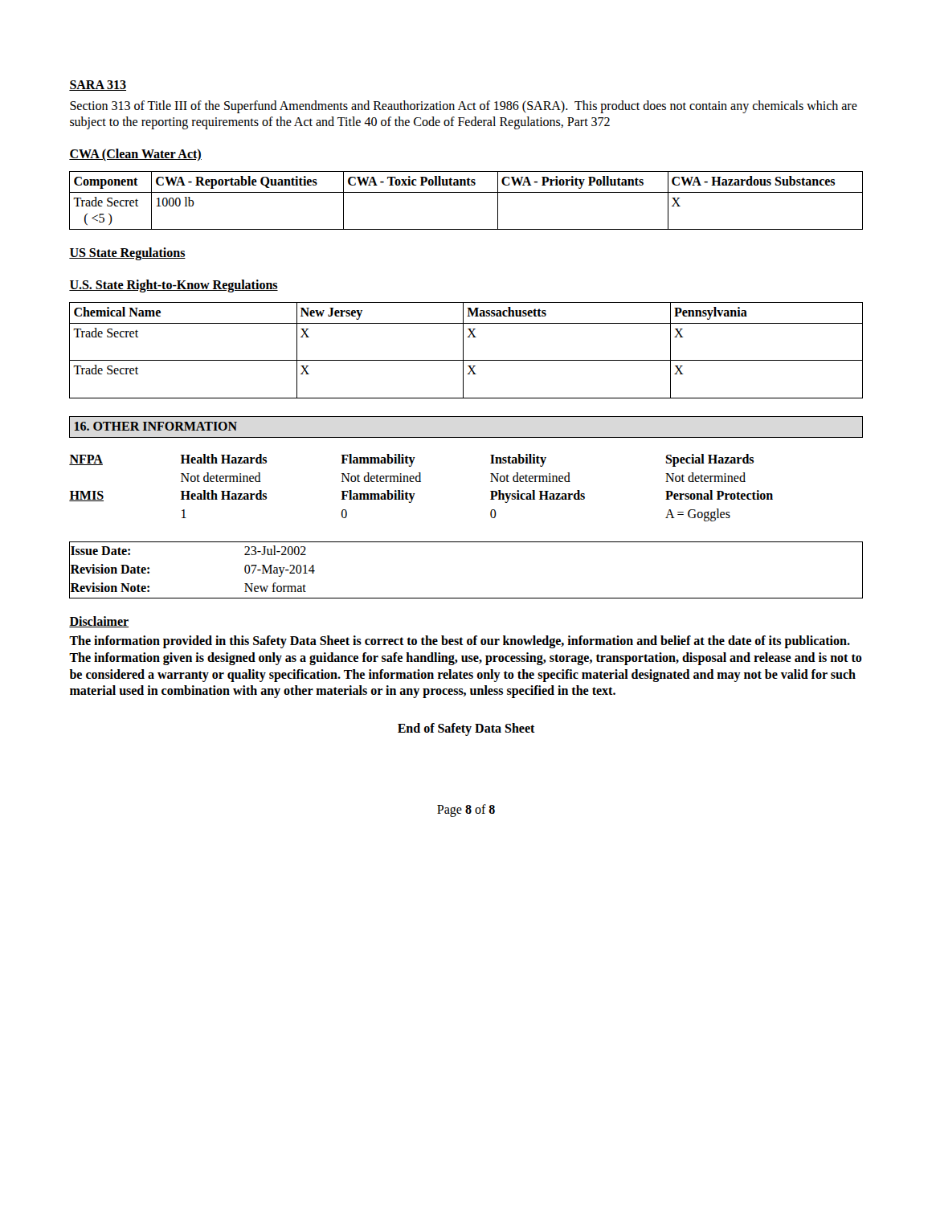SARA 313
Section 313 of Title III of the Superfund Amendments and Reauthorization Act of 1986 (SARA). This product does not contain any chemicals which are subject to the reporting requirements of the Act and Title 40 of the Code of Federal Regulations, Part 372
CWA (Clean Water Act)
| Component | CWA - Reportable Quantities | CWA - Toxic Pollutants | CWA - Priority Pollutants | CWA - Hazardous Substances |
| --- | --- | --- | --- | --- |
| Trade Secret ( <5 ) | 1000 lb | | | X |
US State Regulations
U.S. State Right-to-Know Regulations
| Chemical Name | New Jersey | Massachusetts | Pennsylvania |
| --- | --- | --- | --- |
| Trade Secret | X | X | X |
| Trade Secret | X | X | X |
16. OTHER INFORMATION
| NFPA | Health Hazards | Flammability | Instability | Special Hazards |
| | Not determined | Not determined | Not determined | Not determined |
| HMIS | Health Hazards | Flammability | Physical Hazards | Personal Protection |
| | 1 | 0 | 0 | A = Goggles |
| Issue Date: | 23-Jul-2002 |
| Revision Date: | 07-May-2014 |
| Revision Note: | New format |
Disclaimer
The information provided in this Safety Data Sheet is correct to the best of our knowledge, information and belief at the date of its publication. The information given is designed only as a guidance for safe handling, use, processing, storage, transportation, disposal and release and is not to be considered a warranty or quality specification. The information relates only to the specific material designated and may not be valid for such material used in combination with any other materials or in any process, unless specified in the text.
End of Safety Data Sheet
Page 8 of 8